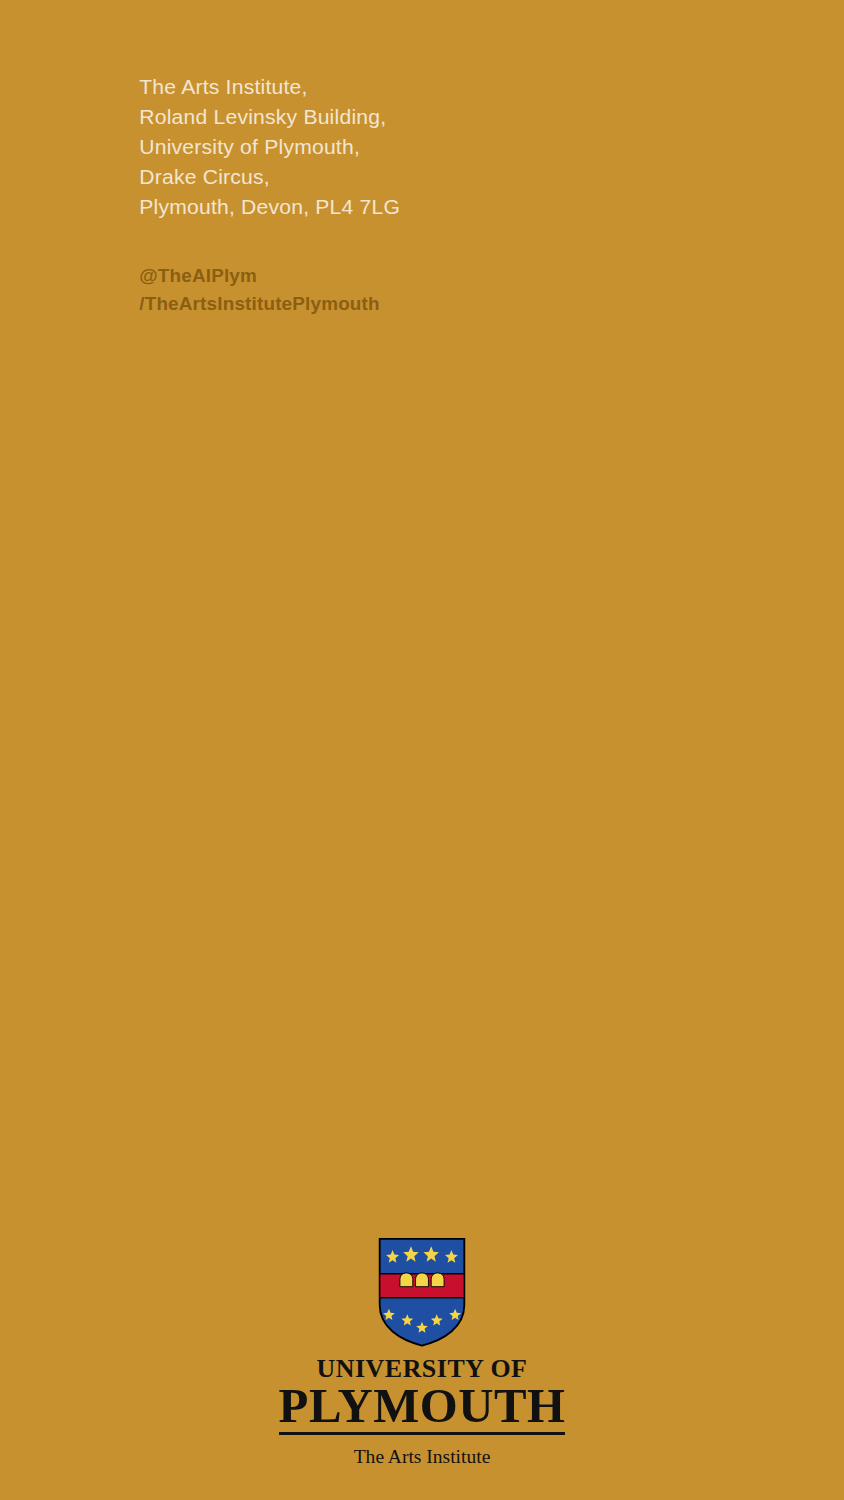The Arts Institute,
Roland Levinsky Building,
University of Plymouth,
Drake Circus,
Plymouth, Devon, PL4 7LG
@TheAIPlym
/TheArtsInstitutePlymouth
UNIVERSITY OF
PLYMOUTH
The Arts Institute